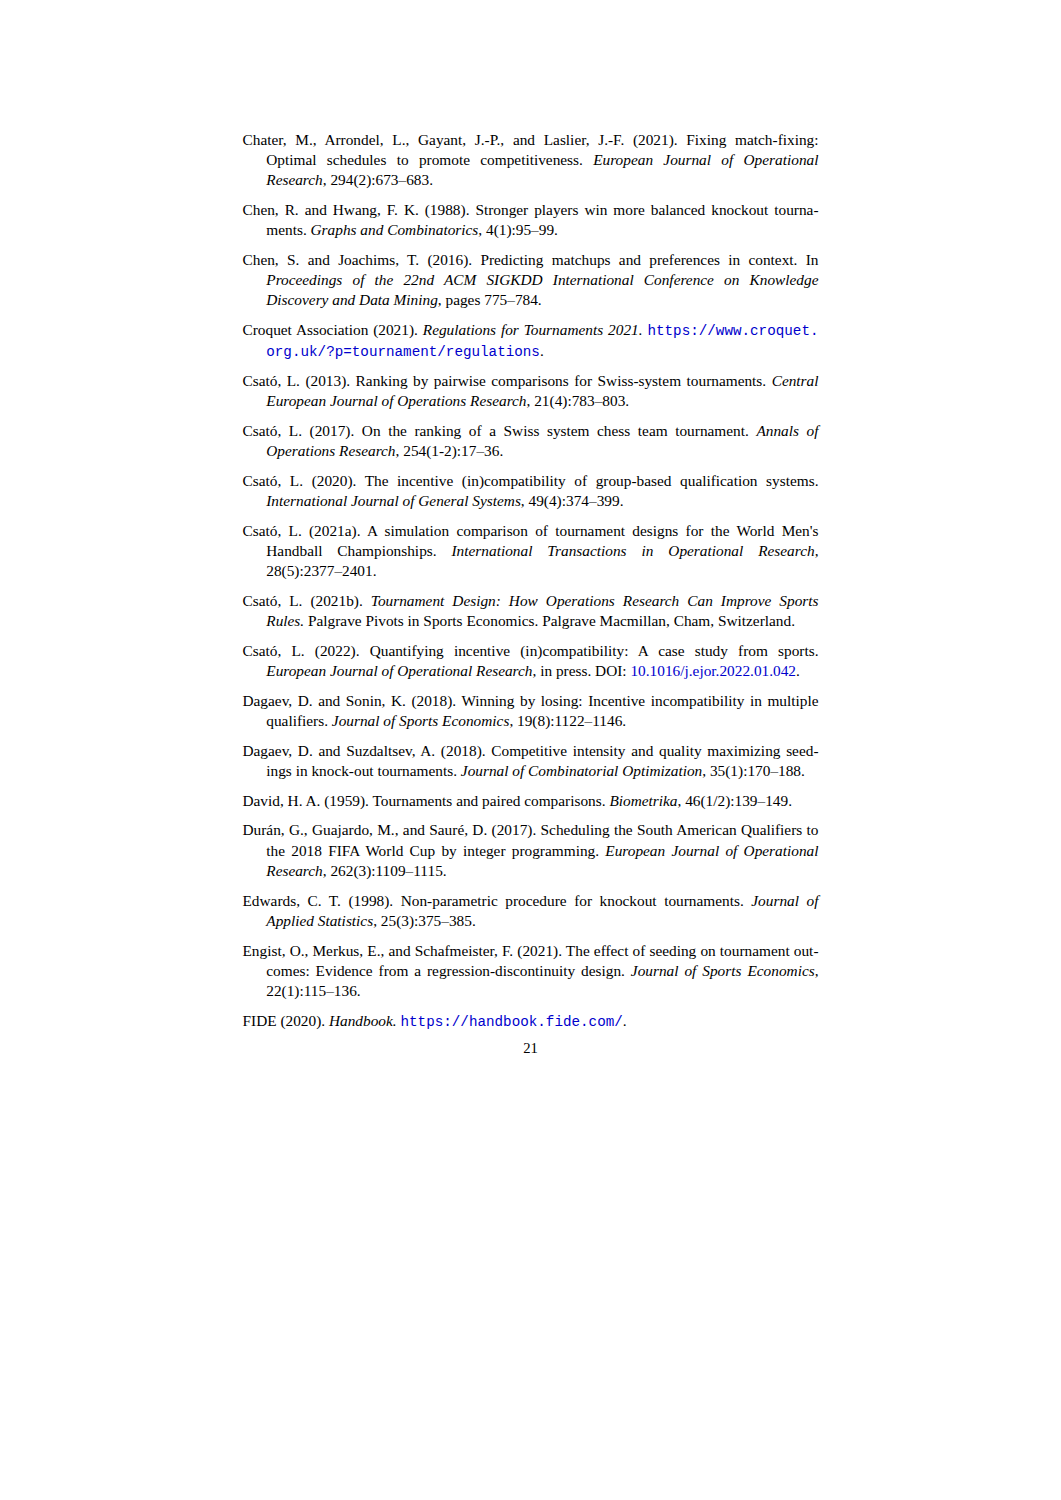Chater, M., Arrondel, L., Gayant, J.-P., and Laslier, J.-F. (2021). Fixing match-fixing: Optimal schedules to promote competitiveness. European Journal of Operational Research, 294(2):673–683.
Chen, R. and Hwang, F. K. (1988). Stronger players win more balanced knockout tournaments. Graphs and Combinatorics, 4(1):95–99.
Chen, S. and Joachims, T. (2016). Predicting matchups and preferences in context. In Proceedings of the 22nd ACM SIGKDD International Conference on Knowledge Discovery and Data Mining, pages 775–784.
Croquet Association (2021). Regulations for Tournaments 2021. https://www.croquet.org.uk/?p=tournament/regulations.
Csató, L. (2013). Ranking by pairwise comparisons for Swiss-system tournaments. Central European Journal of Operations Research, 21(4):783–803.
Csató, L. (2017). On the ranking of a Swiss system chess team tournament. Annals of Operations Research, 254(1-2):17–36.
Csató, L. (2020). The incentive (in)compatibility of group-based qualification systems. International Journal of General Systems, 49(4):374–399.
Csató, L. (2021a). A simulation comparison of tournament designs for the World Men's Handball Championships. International Transactions in Operational Research, 28(5):2377–2401.
Csató, L. (2021b). Tournament Design: How Operations Research Can Improve Sports Rules. Palgrave Pivots in Sports Economics. Palgrave Macmillan, Cham, Switzerland.
Csató, L. (2022). Quantifying incentive (in)compatibility: A case study from sports. European Journal of Operational Research, in press. DOI: 10.1016/j.ejor.2022.01.042.
Dagaev, D. and Sonin, K. (2018). Winning by losing: Incentive incompatibility in multiple qualifiers. Journal of Sports Economics, 19(8):1122–1146.
Dagaev, D. and Suzdaltsev, A. (2018). Competitive intensity and quality maximizing seedings in knock-out tournaments. Journal of Combinatorial Optimization, 35(1):170–188.
David, H. A. (1959). Tournaments and paired comparisons. Biometrika, 46(1/2):139–149.
Durán, G., Guajardo, M., and Sauré, D. (2017). Scheduling the South American Qualifiers to the 2018 FIFA World Cup by integer programming. European Journal of Operational Research, 262(3):1109–1115.
Edwards, C. T. (1998). Non-parametric procedure for knockout tournaments. Journal of Applied Statistics, 25(3):375–385.
Engist, O., Merkus, E., and Schafmeister, F. (2021). The effect of seeding on tournament outcomes: Evidence from a regression-discontinuity design. Journal of Sports Economics, 22(1):115–136.
FIDE (2020). Handbook. https://handbook.fide.com/.
21